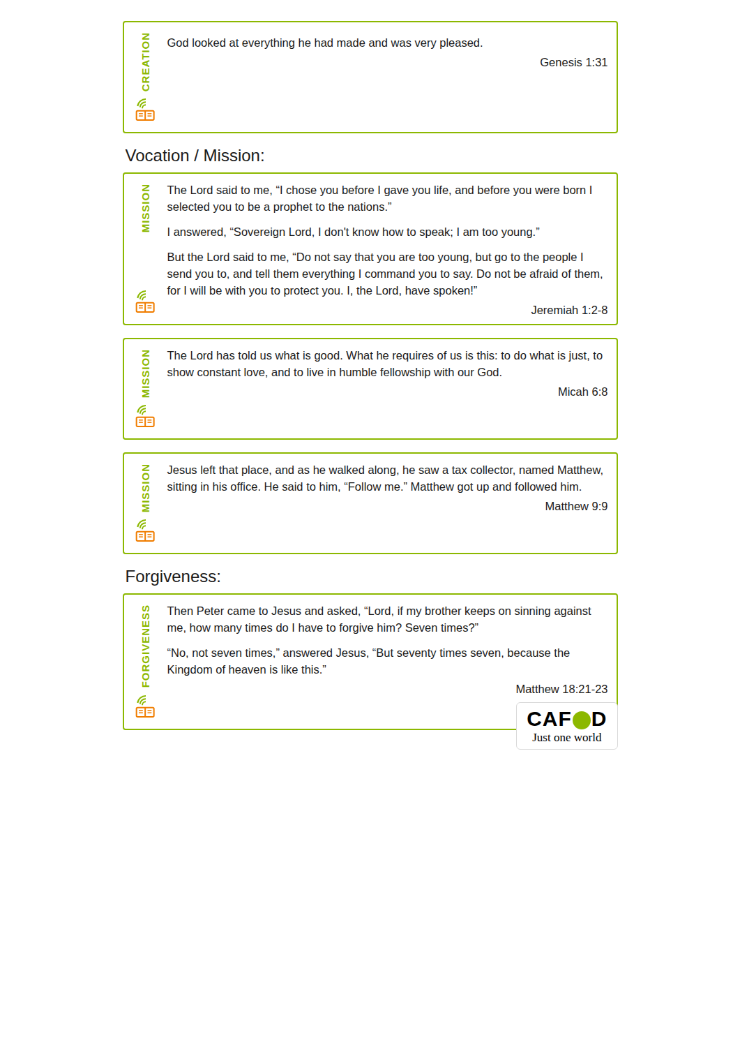Creation
God looked at everything he had made and was very pleased.
Genesis 1:31
Vocation / Mission:
Mission
The Lord said to me, “I chose you before I gave you life, and before you were born I selected you to be a prophet to the nations.”
I answered, “Sovereign Lord, I don't know how to speak; I am too young.”
But the Lord said to me, “Do not say that you are too young, but go to the people I send you to, and tell them everything I command you to say. Do not be afraid of them, for I will be with you to protect you. I, the Lord, have spoken!”
Jeremiah 1:2-8
Mission
The Lord has told us what is good. What he requires of us is this: to do what is just, to show constant love, and to live in humble fellowship with our God.
Micah 6:8
Mission
Jesus left that place, and as he walked along, he saw a tax collector, named Matthew, sitting in his office. He said to him, “Follow me.” Matthew got up and followed him.
Matthew 9:9
Forgiveness:
Forgiveness
Then Peter came to Jesus and asked, “Lord, if my brother keeps on sinning against me, how many times do I have to forgive him? Seven times?”
“No, not seven times,” answered Jesus, “But seventy times seven, because the Kingdom of heaven is like this.”
Matthew 18:21-23
CAF D
Just one world